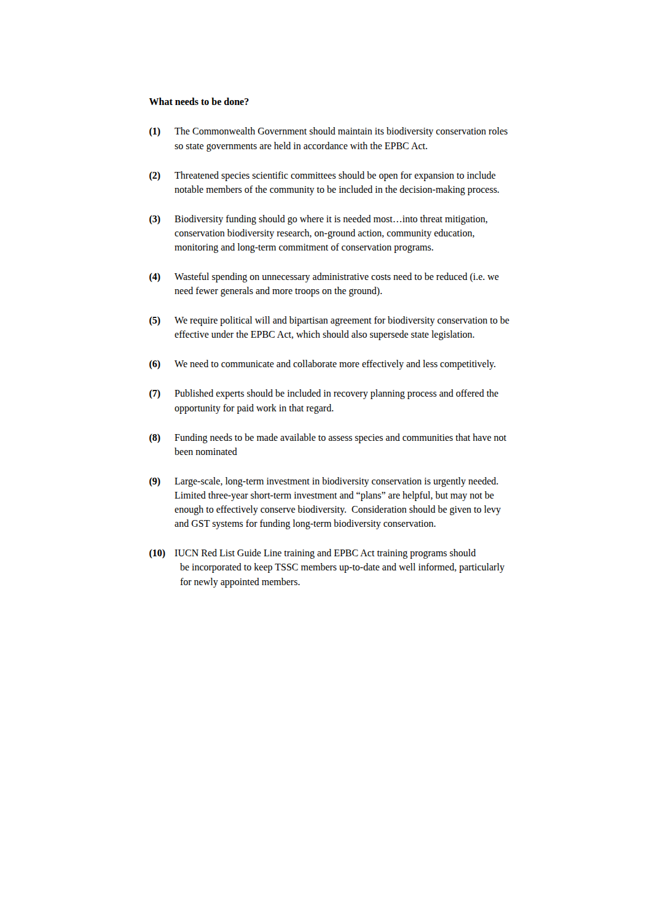What needs to be done?
(1) The Commonwealth Government should maintain its biodiversity conservation roles so state governments are held in accordance with the EPBC Act.
(2) Threatened species scientific committees should be open for expansion to include notable members of the community to be included in the decision-making process.
(3) Biodiversity funding should go where it is needed most…into threat mitigation, conservation biodiversity research, on-ground action, community education, monitoring and long-term commitment of conservation programs.
(4) Wasteful spending on unnecessary administrative costs need to be reduced (i.e. we need fewer generals and more troops on the ground).
(5) We require political will and bipartisan agreement for biodiversity conservation to be effective under the EPBC Act, which should also supersede state legislation.
(6) We need to communicate and collaborate more effectively and less competitively.
(7) Published experts should be included in recovery planning process and offered the opportunity for paid work in that regard.
(8) Funding needs to be made available to assess species and communities that have not been nominated
(9) Large-scale, long-term investment in biodiversity conservation is urgently needed. Limited three-year short-term investment and “plans” are helpful, but may not be enough to effectively conserve biodiversity. Consideration should be given to levy and GST systems for funding long-term biodiversity conservation.
(10) IUCN Red List Guide Line training and EPBC Act training programs should be incorporated to keep TSSC members up-to-date and well informed, particularly for newly appointed members.